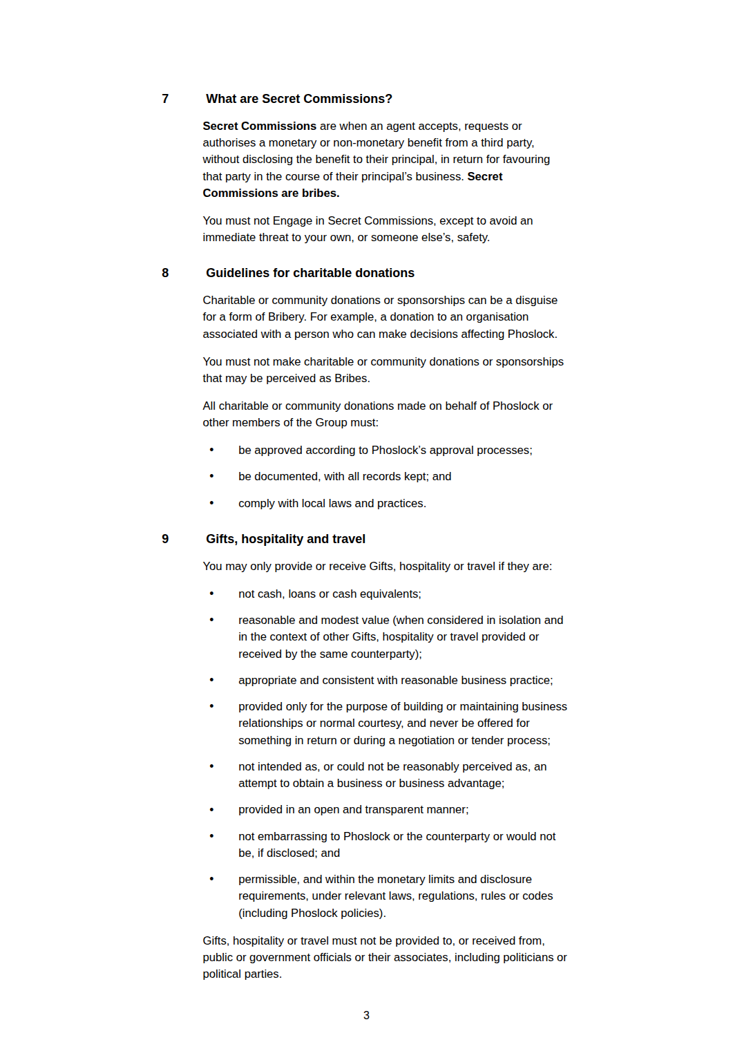7 What are Secret Commissions?
Secret Commissions are when an agent accepts, requests or authorises a monetary or non-monetary benefit from a third party, without disclosing the benefit to their principal, in return for favouring that party in the course of their principal’s business. Secret Commissions are bribes.
You must not Engage in Secret Commissions, except to avoid an immediate threat to your own, or someone else’s, safety.
8 Guidelines for charitable donations
Charitable or community donations or sponsorships can be a disguise for a form of Bribery. For example, a donation to an organisation associated with a person who can make decisions affecting Phoslock.
You must not make charitable or community donations or sponsorships that may be perceived as Bribes.
All charitable or community donations made on behalf of Phoslock or other members of the Group must:
be approved according to Phoslock’s approval processes;
be documented, with all records kept; and
comply with local laws and practices.
9 Gifts, hospitality and travel
You may only provide or receive Gifts, hospitality or travel if they are:
not cash, loans or cash equivalents;
reasonable and modest value (when considered in isolation and in the context of other Gifts, hospitality or travel provided or received by the same counterparty);
appropriate and consistent with reasonable business practice;
provided only for the purpose of building or maintaining business relationships or normal courtesy, and never be offered for something in return or during a negotiation or tender process;
not intended as, or could not be reasonably perceived as, an attempt to obtain a business or business advantage;
provided in an open and transparent manner;
not embarrassing to Phoslock or the counterparty or would not be, if disclosed; and
permissible, and within the monetary limits and disclosure requirements, under relevant laws, regulations, rules or codes (including Phoslock policies).
Gifts, hospitality or travel must not be provided to, or received from, public or government officials or their associates, including politicians or political parties.
3